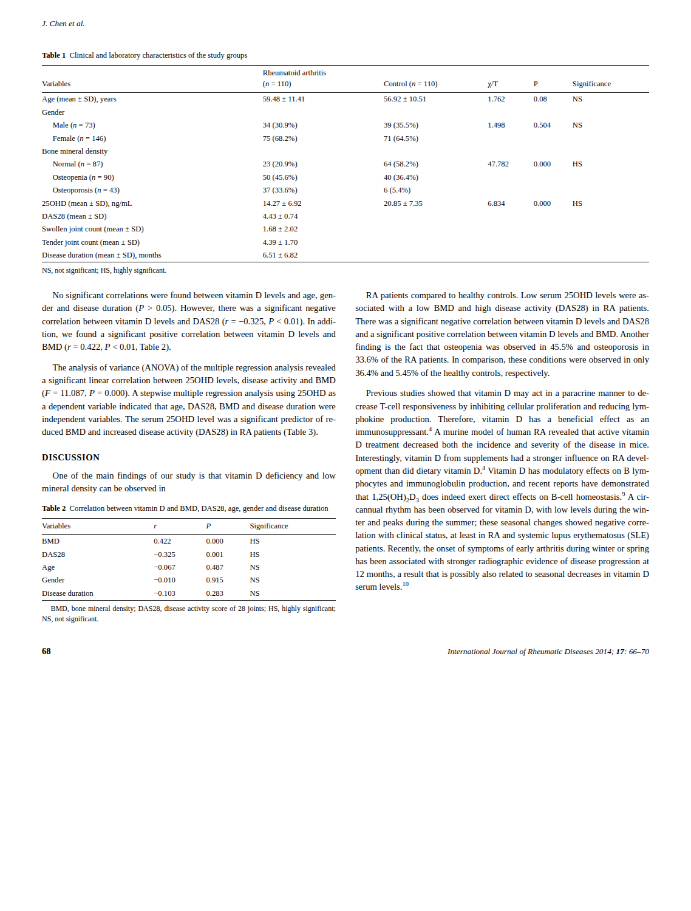J. Chen et al.
Table 1 Clinical and laboratory characteristics of the study groups
| Variables | Rheumatoid arthritis ( n = 110) | Control ( n = 110) | χ/T | P | Significance |
| --- | --- | --- | --- | --- | --- |
| Age (mean ± SD), years | 59.48 ± 11.41 | 56.92 ± 10.51 | 1.762 | 0.08 | NS |
| Gender | | | | | |
| Male ( n = 73) | 34 (30.9%) | 39 (35.5%) | 1.498 | 0.504 | NS |
| Female ( n = 146) | 75 (68.2%) | 71 (64.5%) | | | |
| Bone mineral density | | | | | |
| Normal ( n = 87) | 23 (20.9%) | 64 (58.2%) | 47.782 | 0.000 | HS |
| Osteopenia ( n = 90) | 50 (45.6%) | 40 (36.4%) | | | |
| Osteoporosis ( n = 43) | 37 (33.6%) | 6 (5.4%) | | | |
| 25OHD (mean ± SD), ng/mL | 14.27 ± 6.92 | 20.85 ± 7.35 | 6.834 | 0.000 | HS |
| DAS28 (mean ± SD) | 4.43 ± 0.74 | | | | |
| Swollen joint count (mean ± SD) | 1.68 ± 2.02 | | | | |
| Tender joint count (mean ± SD) | 4.39 ± 1.70 | | | | |
| Disease duration (mean ± SD), months | 6.51 ± 6.82 | | | | |
NS, not significant; HS, highly significant.
No significant correlations were found between vitamin D levels and age, gender and disease duration (P > 0.05). However, there was a significant negative correlation between vitamin D levels and DAS28 (r = −0.325, P < 0.01). In addition, we found a significant positive correlation between vitamin D levels and BMD (r = 0.422, P < 0.01, Table 2).
The analysis of variance (ANOVA) of the multiple regression analysis revealed a significant linear correlation between 25OHD levels, disease activity and BMD (F = 11.087, P = 0.000). A stepwise multiple regression analysis using 25OHD as a dependent variable indicated that age, DAS28, BMD and disease duration were independent variables. The serum 25OHD level was a significant predictor of reduced BMD and increased disease activity (DAS28) in RA patients (Table 3).
DISCUSSION
One of the main findings of our study is that vitamin D deficiency and low mineral density can be observed in
Table 2 Correlation between vitamin D and BMD, DAS28, age, gender and disease duration
| Variables | r | P | Significance |
| --- | --- | --- | --- |
| BMD | 0.422 | 0.000 | HS |
| DAS28 | −0.325 | 0.001 | HS |
| Age | −0.067 | 0.487 | NS |
| Gender | −0.010 | 0.915 | NS |
| Disease duration | −0.103 | 0.283 | NS |
BMD, bone mineral density; DAS28, disease activity score of 28 joints; HS, highly significant; NS, not significant.
RA patients compared to healthy controls. Low serum 25OHD levels were associated with a low BMD and high disease activity (DAS28) in RA patients. There was a significant negative correlation between vitamin D levels and DAS28 and a significant positive correlation between vitamin D levels and BMD. Another finding is the fact that osteopenia was observed in 45.5% and osteoporosis in 33.6% of the RA patients. In comparison, these conditions were observed in only 36.4% and 5.45% of the healthy controls, respectively.
Previous studies showed that vitamin D may act in a paracrine manner to decrease T-cell responsiveness by inhibiting cellular proliferation and reducing lymphokine production. Therefore, vitamin D has a beneficial effect as an immunosuppressant.4 A murine model of human RA revealed that active vitamin D treatment decreased both the incidence and severity of the disease in mice. Interestingly, vitamin D from supplements had a stronger influence on RA development than did dietary vitamin D.4 Vitamin D has modulatory effects on B lymphocytes and immunoglobulin production, and recent reports have demonstrated that 1,25(OH)2D3 does indeed exert direct effects on B-cell homeostasis.9 A circannual rhythm has been observed for vitamin D, with low levels during the winter and peaks during the summer; these seasonal changes showed negative correlation with clinical status, at least in RA and systemic lupus erythematosus (SLE) patients. Recently, the onset of symptoms of early arthritis during winter or spring has been associated with stronger radiographic evidence of disease progression at 12 months, a result that is possibly also related to seasonal decreases in vitamin D serum levels.10
68 International Journal of Rheumatic Diseases 2014; 17: 66–70